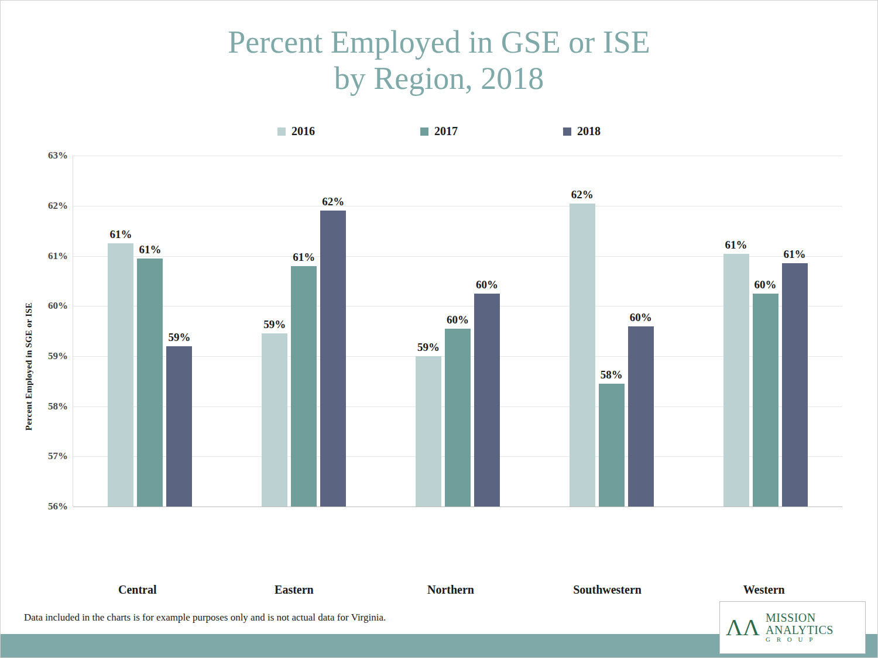Percent Employed in GSE or ISE
by Region, 2018
2016 2017 2018
Percent Employed in SGE or ISE
63% 62% 61% 60% 59% 58% 57% 56%
61%
61%
59%
59%
61%
62%
59%
60%
60%
62%
58%
60%
61%
60%
61%
Central Eastern Northern Southwestern Western
Data included in the charts is for example purposes only and is not actual data for Virginia.
ΛΛ
MISSION
ANALYTICS
G R O U P